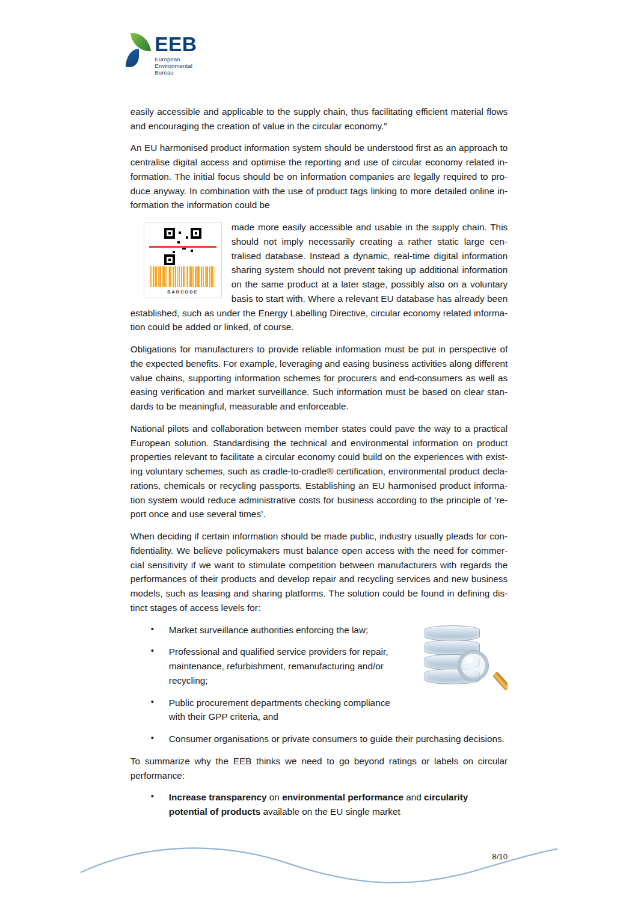EEB European Environmental Bureau
easily accessible and applicable to the supply chain, thus facilitating efficient material flows and encouraging the creation of value in the circular economy.”
An EU harmonised product information system should be understood first as an approach to centralise digital access and optimise the reporting and use of circular economy related information. The initial focus should be on information companies are legally required to produce anyway. In combination with the use of product tags linking to more detailed online information the information could be
BARCODE
made more easily accessible and usable in the supply chain. This should not imply necessarily creating a rather static large centralised database. Instead a dynamic, real-time digital information sharing system should not prevent taking up additional information on the same product at a later stage, possibly also on a voluntary basis to start with. Where a relevant EU database has already been established, such as under the Energy Labelling Directive, circular economy related information could be added or linked, of course.
Obligations for manufacturers to provide reliable information must be put in perspective of the expected benefits. For example, leveraging and easing business activities along different value chains, supporting information schemes for procurers and end-consumers as well as easing verification and market surveillance. Such information must be based on clear standards to be meaningful, measurable and enforceable.
National pilots and collaboration between member states could pave the way to a practical European solution. Standardising the technical and environmental information on product properties relevant to facilitate a circular economy could build on the experiences with existing voluntary schemes, such as cradle-to-cradle® certification, environmental product declarations, chemicals or recycling passports. Establishing an EU harmonised product information system would reduce administrative costs for business according to the principle of ‘report once and use several times’.
When deciding if certain information should be made public, industry usually pleads for confidentiality. We believe policymakers must balance open access with the need for commercial sensitivity if we want to stimulate competition between manufacturers with regards the performances of their products and develop repair and recycling services and new business models, such as leasing and sharing platforms. The solution could be found in defining distinct stages of access levels for:
Market surveillance authorities enforcing the law;
Professional and qualified service providers for repair, maintenance, refurbishment, remanufacturing and/or recycling;
Public procurement departments checking compliance with their GPP criteria, and
Consumer organisations or private consumers to guide their purchasing decisions.
To summarize why the EEB thinks we need to go beyond ratings or labels on circular performance:
Increase transparency on environmental performance and circularity potential of products available on the EU single market
8/10